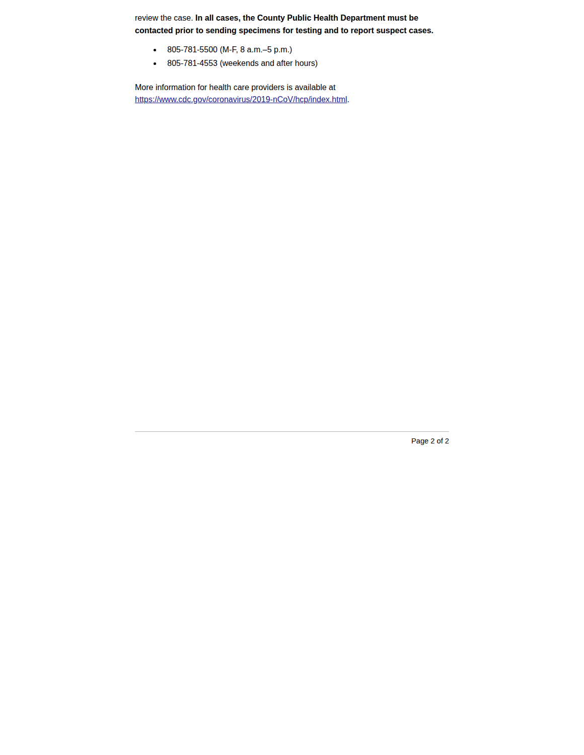review the case. In all cases, the County Public Health Department must be contacted prior to sending specimens for testing and to report suspect cases.
805-781-5500 (M-F, 8 a.m.–5 p.m.)
805-781-4553 (weekends and after hours)
More information for health care providers is available at
https://www.cdc.gov/coronavirus/2019-nCoV/hcp/index.html.
Page 2 of 2